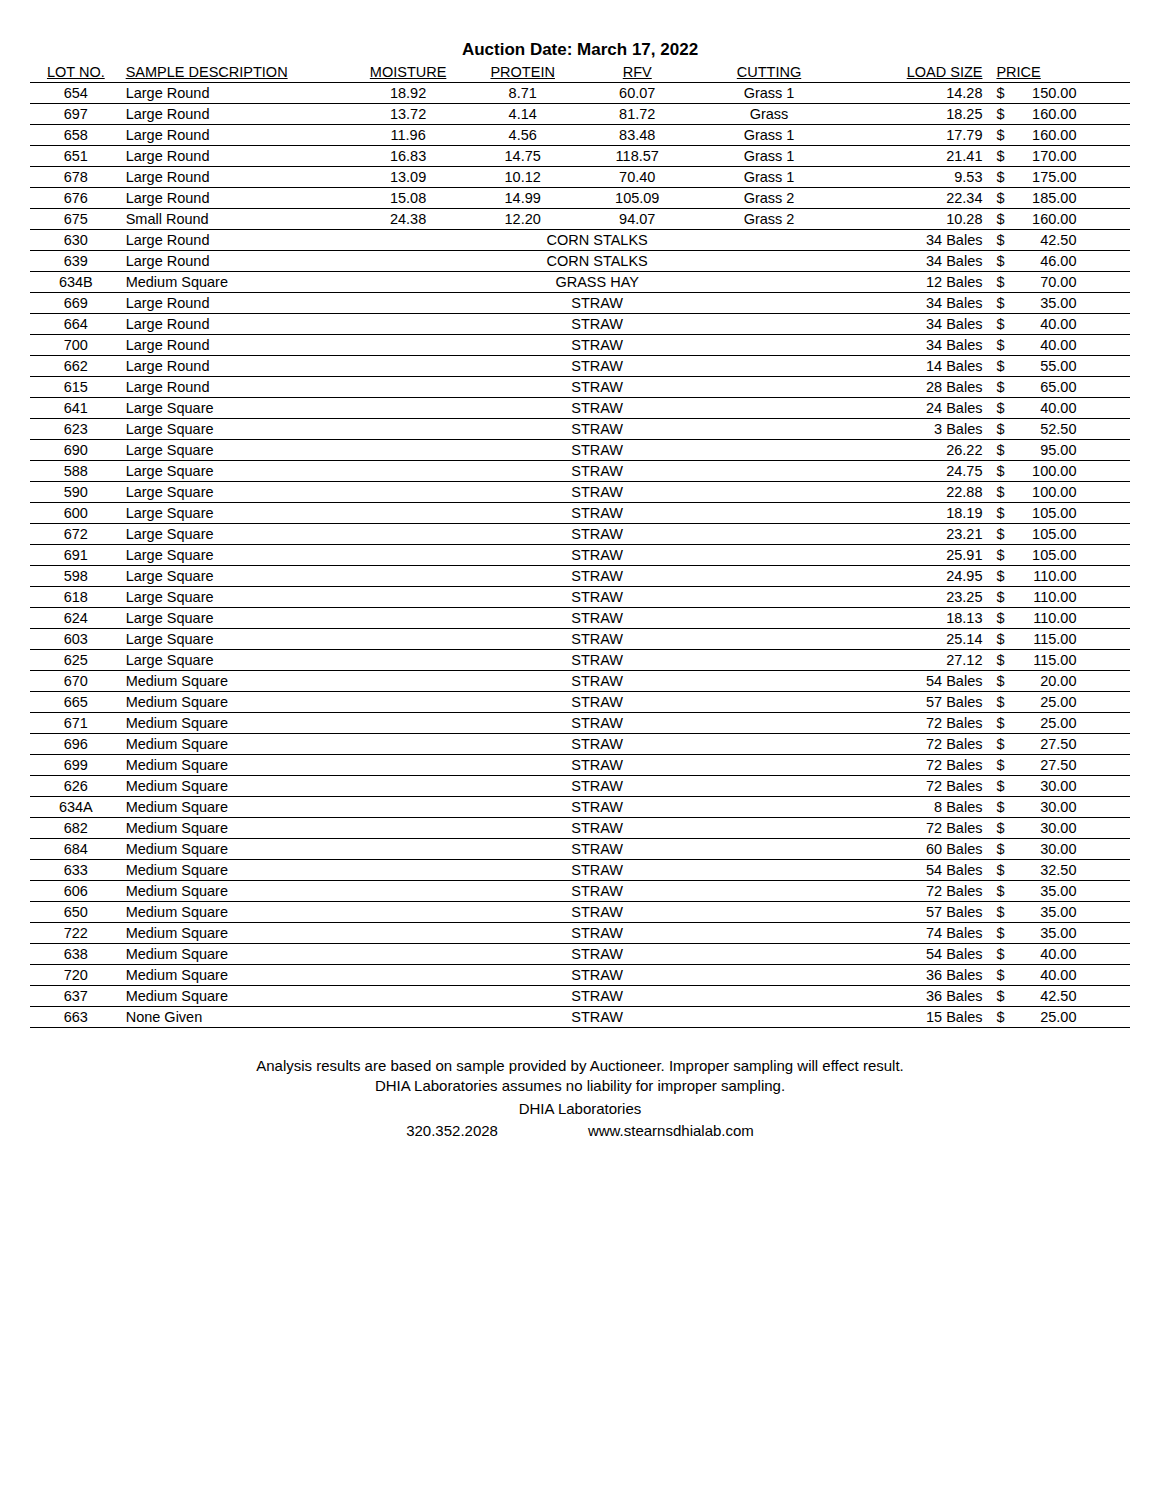Auction Date: March 17, 2022
| LOT NO. | SAMPLE DESCRIPTION | MOISTURE | PROTEIN | RFV | CUTTING | LOAD SIZE | PRICE |
| --- | --- | --- | --- | --- | --- | --- | --- |
| 654 | Large Round | 18.92 | 8.71 | 60.07 | Grass 1 | 14.28 | $ 150.00 |
| 697 | Large Round | 13.72 | 4.14 | 81.72 | Grass | 18.25 | $ 160.00 |
| 658 | Large Round | 11.96 | 4.56 | 83.48 | Grass 1 | 17.79 | $ 160.00 |
| 651 | Large Round | 16.83 | 14.75 | 118.57 | Grass 1 | 21.41 | $ 170.00 |
| 678 | Large Round | 13.09 | 10.12 | 70.40 | Grass 1 | 9.53 | $ 175.00 |
| 676 | Large Round | 15.08 | 14.99 | 105.09 | Grass 2 | 22.34 | $ 185.00 |
| 675 | Small Round | 24.38 | 12.20 | 94.07 | Grass 2 | 10.28 | $ 160.00 |
| 630 | Large Round | CORN STALKS | 34 Bales | $ 42.50 |
| 639 | Large Round | CORN STALKS | 34 Bales | $ 46.00 |
| 634B | Medium Square | GRASS HAY | 12 Bales | $ 70.00 |
| 669 | Large Round | STRAW | 34 Bales | $ 35.00 |
| 664 | Large Round | STRAW | 34 Bales | $ 40.00 |
| 700 | Large Round | STRAW | 34 Bales | $ 40.00 |
| 662 | Large Round | STRAW | 14 Bales | $ 55.00 |
| 615 | Large Round | STRAW | 28 Bales | $ 65.00 |
| 641 | Large Square | STRAW | 24 Bales | $ 40.00 |
| 623 | Large Square | STRAW | 3 Bales | $ 52.50 |
| 690 | Large Square | STRAW | 26.22 | $ 95.00 |
| 588 | Large Square | STRAW | 24.75 | $ 100.00 |
| 590 | Large Square | STRAW | 22.88 | $ 100.00 |
| 600 | Large Square | STRAW | 18.19 | $ 105.00 |
| 672 | Large Square | STRAW | 23.21 | $ 105.00 |
| 691 | Large Square | STRAW | 25.91 | $ 105.00 |
| 598 | Large Square | STRAW | 24.95 | $ 110.00 |
| 618 | Large Square | STRAW | 23.25 | $ 110.00 |
| 624 | Large Square | STRAW | 18.13 | $ 110.00 |
| 603 | Large Square | STRAW | 25.14 | $ 115.00 |
| 625 | Large Square | STRAW | 27.12 | $ 115.00 |
| 670 | Medium Square | STRAW | 54 Bales | $ 20.00 |
| 665 | Medium Square | STRAW | 57 Bales | $ 25.00 |
| 671 | Medium Square | STRAW | 72 Bales | $ 25.00 |
| 696 | Medium Square | STRAW | 72 Bales | $ 27.50 |
| 699 | Medium Square | STRAW | 72 Bales | $ 27.50 |
| 626 | Medium Square | STRAW | 72 Bales | $ 30.00 |
| 634A | Medium Square | STRAW | 8 Bales | $ 30.00 |
| 682 | Medium Square | STRAW | 72 Bales | $ 30.00 |
| 684 | Medium Square | STRAW | 60 Bales | $ 30.00 |
| 633 | Medium Square | STRAW | 54 Bales | $ 32.50 |
| 606 | Medium Square | STRAW | 72 Bales | $ 35.00 |
| 650 | Medium Square | STRAW | 57 Bales | $ 35.00 |
| 722 | Medium Square | STRAW | 74 Bales | $ 35.00 |
| 638 | Medium Square | STRAW | 54 Bales | $ 40.00 |
| 720 | Medium Square | STRAW | 36 Bales | $ 40.00 |
| 637 | Medium Square | STRAW | 36 Bales | $ 42.50 |
| 663 | None Given | STRAW | 15 Bales | $ 25.00 |
Analysis results are based on sample provided by Auctioneer. Improper sampling will effect result.
DHIA Laboratories assumes no liability for improper sampling.
DHIA Laboratories
320.352.2028 www.stearnsdhialab.com